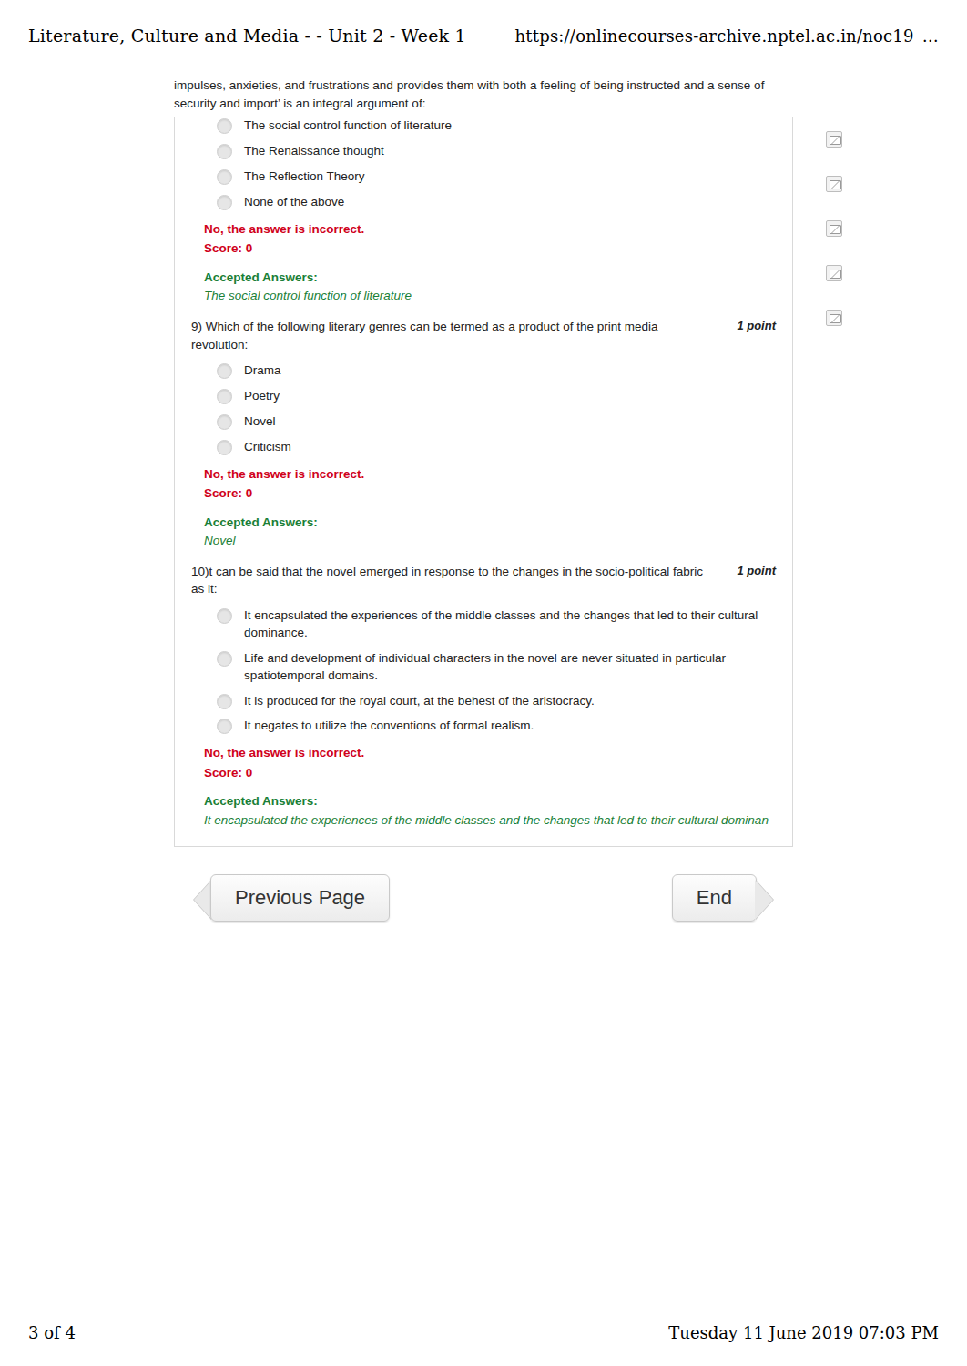Literature, Culture and Media - - Unit 2 - Week 1
https://onlinecourses-archive.nptel.ac.in/noc19_…
impulses, anxieties, and frustrations and provides them with both a feeling of being instructed and a sense of security and import’ is an integral argument of:
The social control function of literature
The Renaissance thought
The Reflection Theory
None of the above
No, the answer is incorrect.
Score: 0
Accepted Answers:
The social control function of literature
9) Which of the following literary genres can be termed as a product of the print media revolution: 1 point
Drama
Poetry
Novel
Criticism
No, the answer is incorrect.
Score: 0
Accepted Answers:
Novel
10) t can be said that the novel emerged in response to the changes in the socio-political fabric as it: 1 point
It encapsulated the experiences of the middle classes and the changes that led to their cultural dominance.
Life and development of individual characters in the novel are never situated in particular spatiotemporal domains.
It is produced for the royal court, at the behest of the aristocracy.
It negates to utilize the conventions of formal realism.
No, the answer is incorrect.
Score: 0
Accepted Answers:
It encapsulated the experiences of the middle classes and the changes that led to their cultural dominan
Previous Page
End
3 of 4
Tuesday 11 June 2019 07:03 PM